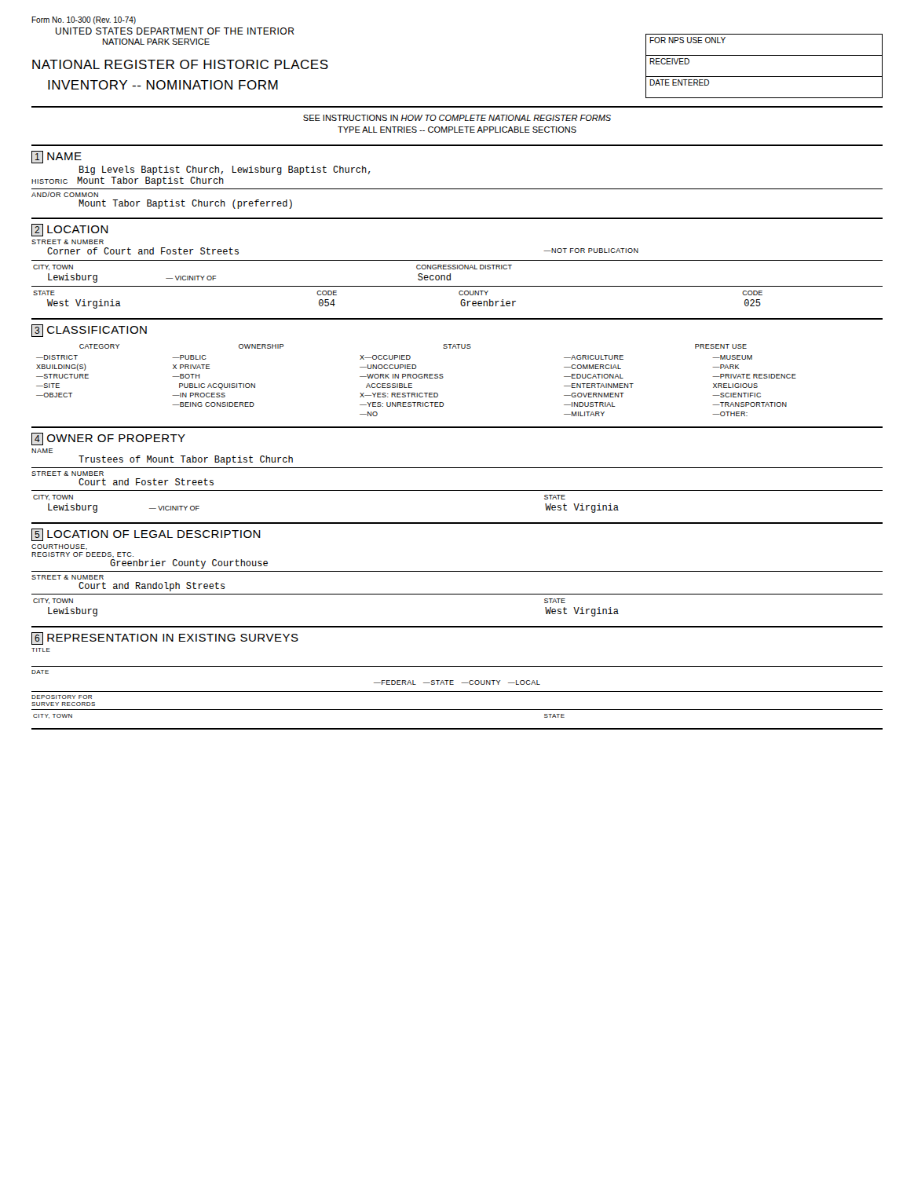Form No. 10-300 (Rev. 10-74)
UNITED STATES DEPARTMENT OF THE INTERIOR
NATIONAL PARK SERVICE
NATIONAL REGISTER OF HISTORIC PLACES
INVENTORY -- NOMINATION FORM
FOR NPS USE ONLY
RECEIVED
DATE ENTERED
SEE INSTRUCTIONS IN HOW TO COMPLETE NATIONAL REGISTER FORMS
TYPE ALL ENTRIES -- COMPLETE APPLICABLE SECTIONS
1 NAME
Big Levels Baptist Church, Lewisburg Baptist Church,
HISTORIC
Mount Tabor Baptist Church
AND/OR COMMON
Mount Tabor Baptist Church (preferred)
2 LOCATION
STREET & NUMBER
| Corner of Court and Foster Streets | —NOT FOR PUBLICATION |
| CITY, TOWN | CONGRESSIONAL DISTRICT |
| Lewisburg — VICINITY OF | Second |
| STATE | CODE | COUNTY | CODE |
| West Virginia | 054 | Greenbrier | 025 |
3 CLASSIFICATION
| CATEGORY | OWNERSHIP | STATUS | PRESENT USE |
| —DISTRICT | —PUBLIC | X —OCCUPIED | —AGRICULTURE | —MUSEUM |
| X BUILDING(S) | X PRIVATE | —UNOCCUPIED | —COMMERCIAL | —PARK |
| —STRUCTURE | —BOTH | —WORK IN PROGRESS | —EDUCATIONAL | —PRIVATE RESIDENCE |
| —SITE | PUBLIC ACQUISITION | ACCESSIBLE | —ENTERTAINMENT | X RELIGIOUS |
| —OBJECT | —IN PROCESS | X —YES: RESTRICTED | —GOVERNMENT | —SCIENTIFIC |
| | —BEING CONSIDERED | —YES: UNRESTRICTED | —INDUSTRIAL | —TRANSPORTATION |
| | | —NO | —MILITARY | —OTHER: |
4 OWNER OF PROPERTY
NAME
Trustees of Mount Tabor Baptist Church
STREET & NUMBER
Court and Foster Streets
| CITY, TOWN | STATE |
| Lewisburg — VICINITY OF | West Virginia |
5 LOCATION OF LEGAL DESCRIPTION
COURTHOUSE,
REGISTRY OF DEEDS, ETC.
Greenbrier County Courthouse
STREET & NUMBER
Court and Randolph Streets
| CITY, TOWN | STATE |
| Lewisburg | West Virginia |
6 REPRESENTATION IN EXISTING SURVEYS
TITLE
DATE
—FEDERAL —STATE —COUNTY —LOCAL
DEPOSITORY FOR
SURVEY RECORDS
| CITY, TOWN | STATE |